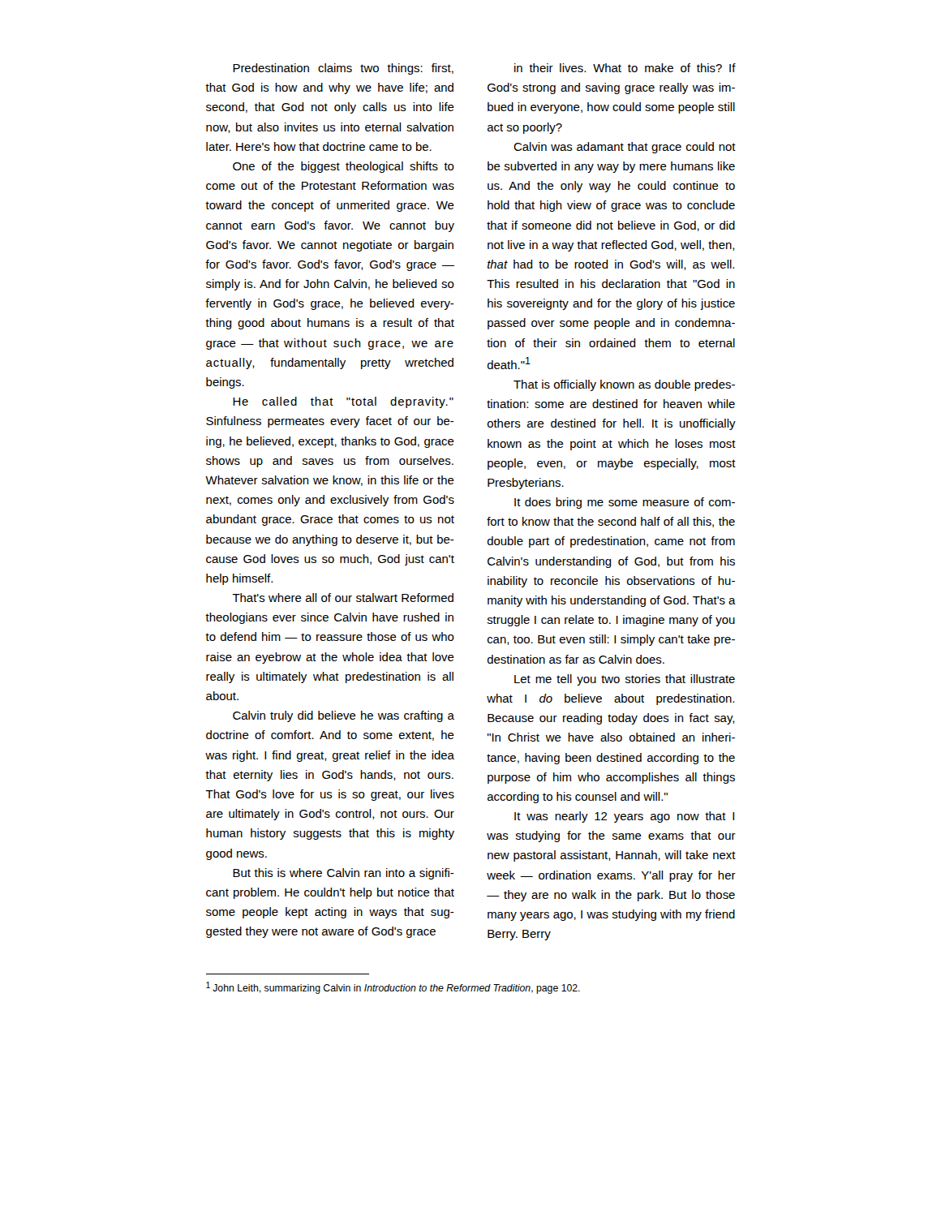Predestination claims two things: first, that God is how and why we have life; and second, that God not only calls us into life now, but also invites us into eternal salvation later. Here's how that doctrine came to be.
One of the biggest theological shifts to come out of the Protestant Reformation was toward the concept of unmerited grace. We cannot earn God's favor. We cannot buy God's favor. We cannot negotiate or bargain for God's favor. God's favor, God's grace — simply is. And for John Calvin, he believed so fervently in God's grace, he believed everything good about humans is a result of that grace — that without such grace, we are actually, fundamentally pretty wretched beings.
He called that "total depravity." Sinfulness permeates every facet of our being, he believed, except, thanks to God, grace shows up and saves us from ourselves. Whatever salvation we know, in this life or the next, comes only and exclusively from God's abundant grace. Grace that comes to us not because we do anything to deserve it, but because God loves us so much, God just can't help himself.
That's where all of our stalwart Reformed theologians ever since Calvin have rushed in to defend him — to reassure those of us who raise an eyebrow at the whole idea that love really is ultimately what predestination is all about.
Calvin truly did believe he was crafting a doctrine of comfort. And to some extent, he was right. I find great, great relief in the idea that eternity lies in God's hands, not ours. That God's love for us is so great, our lives are ultimately in God's control, not ours. Our human history suggests that this is mighty good news.
But this is where Calvin ran into a significant problem. He couldn't help but notice that some people kept acting in ways that suggested they were not aware of God's grace
in their lives. What to make of this? If God's strong and saving grace really was imbued in everyone, how could some people still act so poorly?
Calvin was adamant that grace could not be subverted in any way by mere humans like us. And the only way he could continue to hold that high view of grace was to conclude that if someone did not believe in God, or did not live in a way that reflected God, well, then, that had to be rooted in God's will, as well. This resulted in his declaration that "God in his sovereignty and for the glory of his justice passed over some people and in condemnation of their sin ordained them to eternal death."1
That is officially known as double predestination: some are destined for heaven while others are destined for hell. It is unofficially known as the point at which he loses most people, even, or maybe especially, most Presbyterians.
It does bring me some measure of comfort to know that the second half of all this, the double part of predestination, came not from Calvin's understanding of God, but from his inability to reconcile his observations of humanity with his understanding of God. That's a struggle I can relate to. I imagine many of you can, too. But even still: I simply can't take predestination as far as Calvin does.
Let me tell you two stories that illustrate what I do believe about predestination. Because our reading today does in fact say, "In Christ we have also obtained an inheritance, having been destined according to the purpose of him who accomplishes all things according to his counsel and will."
It was nearly 12 years ago now that I was studying for the same exams that our new pastoral assistant, Hannah, will take next week — ordination exams. Y'all pray for her — they are no walk in the park. But lo those many years ago, I was studying with my friend Berry. Berry
1John Leith, summarizing Calvin in Introduction to the Reformed Tradition, page 102.